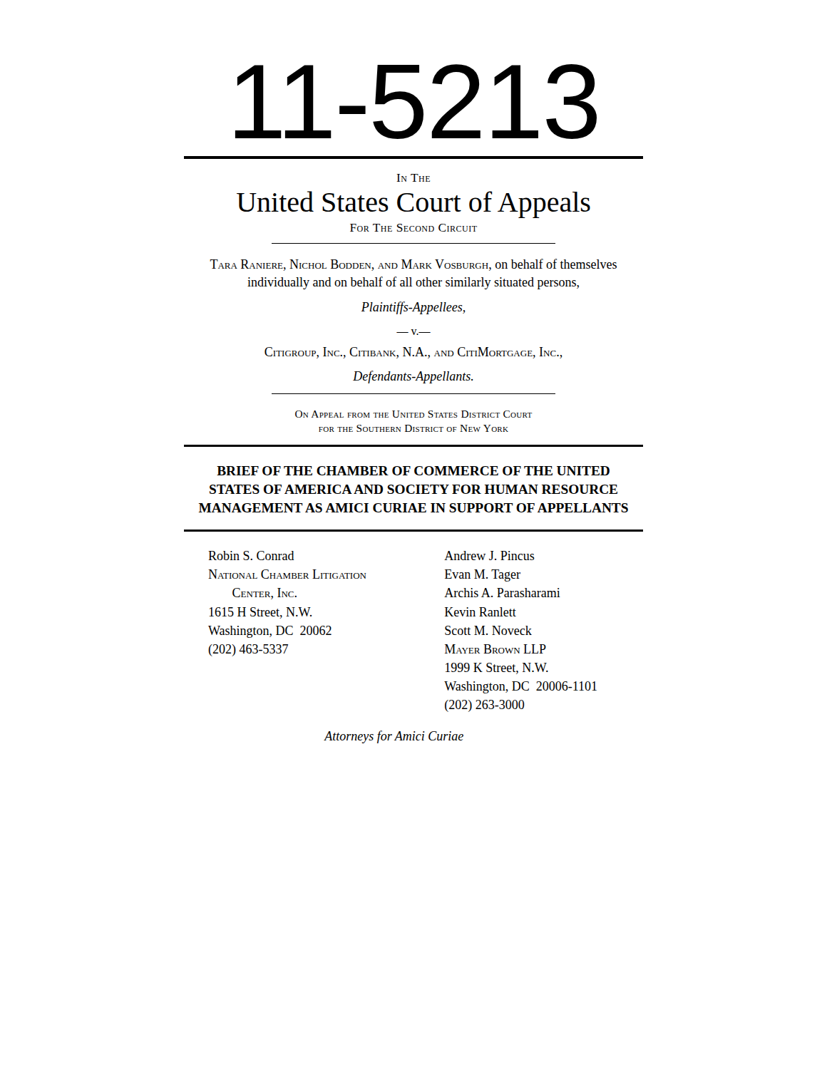11-5213
In The
United States Court of Appeals
For The Second Circuit
Tara Raniere, Nichol Bodden, and Mark Vosburgh, on behalf of themselves individually and on behalf of all other similarly situated persons,
Plaintiffs-Appellees,
— v.—
Citigroup, Inc., Citibank, N.A., and CitiMortgage, Inc.,
Defendants-Appellants.
On Appeal from the United States District Court
for the Southern District of New York
BRIEF OF THE CHAMBER OF COMMERCE OF THE UNITED STATES OF AMERICA AND SOCIETY FOR HUMAN RESOURCE MANAGEMENT AS AMICI CURIAE IN SUPPORT OF APPELLANTS
Robin S. Conrad
National Chamber Litigation
Center, Inc.
1615 H Street, N.W.
Washington, DC 20062
(202) 463-5337
Andrew J. Pincus
Evan M. Tager
Archis A. Parasharami
Kevin Ranlett
Scott M. Noveck
Mayer Brown LLP
1999 K Street, N.W.
Washington, DC 20006-1101
(202) 263-3000
Attorneys for Amici Curiae